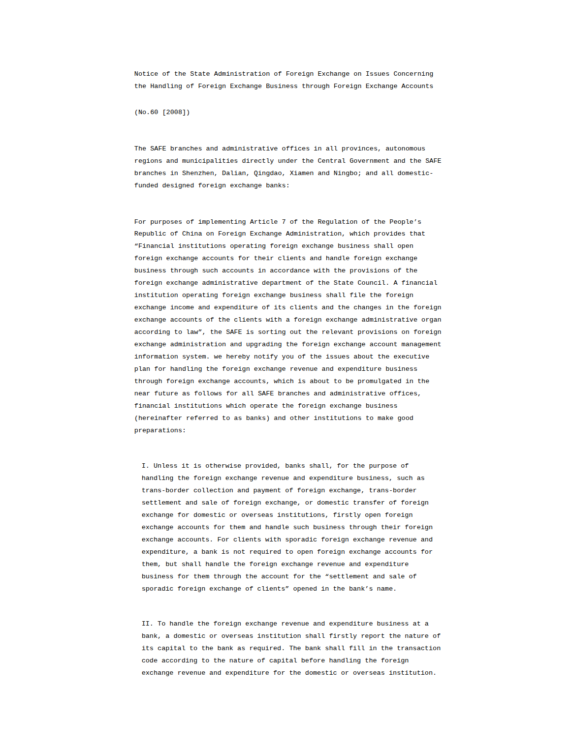Notice of the State Administration of Foreign Exchange on Issues Concerning the Handling of Foreign Exchange Business through Foreign Exchange Accounts
(No.60 [2008])
The SAFE branches and administrative offices in all provinces, autonomous regions and municipalities directly under the Central Government and the SAFE branches in Shenzhen, Dalian, Qingdao, Xiamen and Ningbo; and all domestic-funded designed foreign exchange banks:
For purposes of implementing Article 7 of the Regulation of the People’s Republic of China on Foreign Exchange Administration, which provides that “Financial institutions operating foreign exchange business shall open foreign exchange accounts for their clients and handle foreign exchange business through such accounts in accordance with the provisions of the foreign exchange administrative department of the State Council. A financial institution operating foreign exchange business shall file the foreign exchange income and expenditure of its clients and the changes in the foreign exchange accounts of the clients with a foreign exchange administrative organ according to law”, the SAFE is sorting out the relevant provisions on foreign exchange administration and upgrading the foreign exchange account management information system. we hereby notify you of the issues about the executive plan for handling the foreign exchange revenue and expenditure business through foreign exchange accounts, which is about to be promulgated in the near future as follows for all SAFE branches and administrative offices, financial institutions which operate the foreign exchange business (hereinafter referred to as banks) and other institutions to make good preparations:
I. Unless it is otherwise provided, banks shall, for the purpose of handling the foreign exchange revenue and expenditure business, such as trans-border collection and payment of foreign exchange, trans-border settlement and sale of foreign exchange, or domestic transfer of foreign exchange for domestic or overseas institutions, firstly open foreign exchange accounts for them and handle such business through their foreign exchange accounts. For clients with sporadic foreign exchange revenue and expenditure, a bank is not required to open foreign exchange accounts for them, but shall handle the foreign exchange revenue and expenditure business for them through the account for the “settlement and sale of sporadic foreign exchange of clients” opened in the bank’s name.
II. To handle the foreign exchange revenue and expenditure business at a bank, a domestic or overseas institution shall firstly report the nature of its capital to the bank as required. The bank shall fill in the transaction code according to the nature of capital before handling the foreign exchange revenue and expenditure for the domestic or overseas institution.